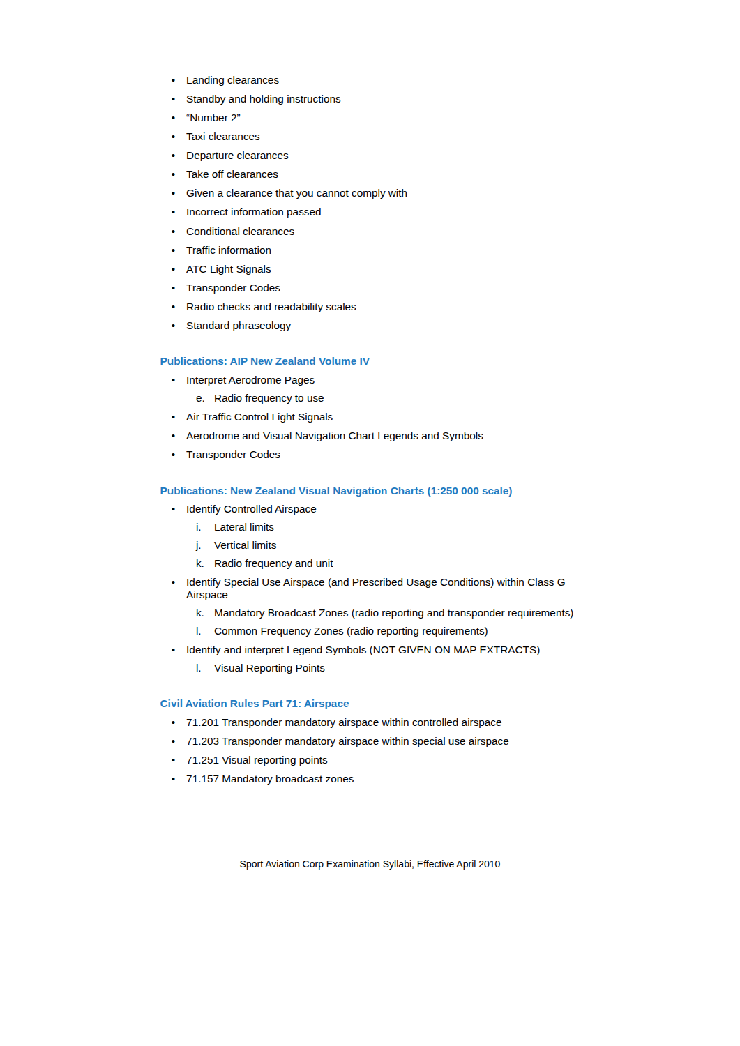Landing clearances
Standby and holding instructions
“Number 2”
Taxi clearances
Departure clearances
Take off clearances
Given a clearance that you cannot comply with
Incorrect information passed
Conditional clearances
Traffic information
ATC Light Signals
Transponder Codes
Radio checks and readability scales
Standard phraseology
Publications: AIP New Zealand Volume IV
Interpret Aerodrome Pages
e. Radio frequency to use
Air Traffic Control Light Signals
Aerodrome and Visual Navigation Chart Legends and Symbols
Transponder Codes
Publications: New Zealand Visual Navigation Charts (1:250 000 scale)
Identify Controlled Airspace
i. Lateral limits
j. Vertical limits
k. Radio frequency and unit
Identify Special Use Airspace (and Prescribed Usage Conditions) within Class G Airspace
k. Mandatory Broadcast Zones (radio reporting and transponder requirements)
l. Common Frequency Zones (radio reporting requirements)
Identify and interpret Legend Symbols (NOT GIVEN ON MAP EXTRACTS)
l. Visual Reporting Points
Civil Aviation Rules Part 71: Airspace
71.201 Transponder mandatory airspace within controlled airspace
71.203 Transponder mandatory airspace within special use airspace
71.251 Visual reporting points
71.157 Mandatory broadcast zones
Sport Aviation Corp Examination Syllabi, Effective April 2010